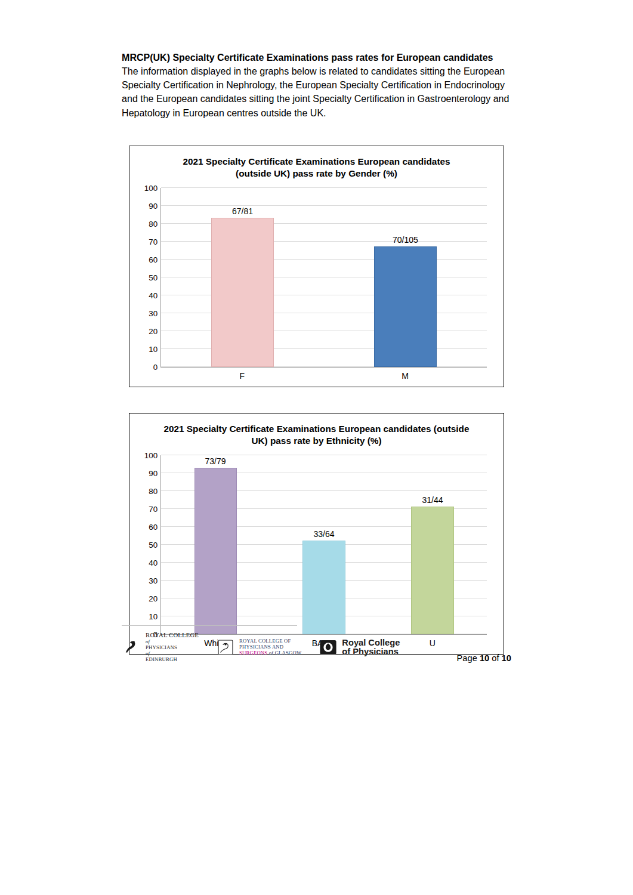MRCP(UK) Specialty Certificate Examinations pass rates for European candidates
The information displayed in the graphs below is related to candidates sitting the European Specialty Certification in Nephrology, the European Specialty Certification in Endocrinology and the European candidates sitting the joint Specialty Certification in Gastroenterology and Hepatology in European centres outside the UK.
2021 Specialty Certificate Examinations European candidates
(outside UK) pass rate by Gender (%)
100
90
80
70
60
50
40
30
20
10
0
67/81
70/105
F
M
2021 Specialty Certificate Examinations European candidates (outside
UK) pass rate by Ethnicity (%)
100
90
80
70
60
50
40
30
20
10
0
73/79
33/64
31/44
White
BAME
U
ROYAL COLLEGE
of
PHYSICIANS
of
EDINBURGH
ROYAL COLLEGE OF
PHYSICIANS AND
SURGEONS of GLASGOW
Royal College
of Physicians
Page 10 of 10